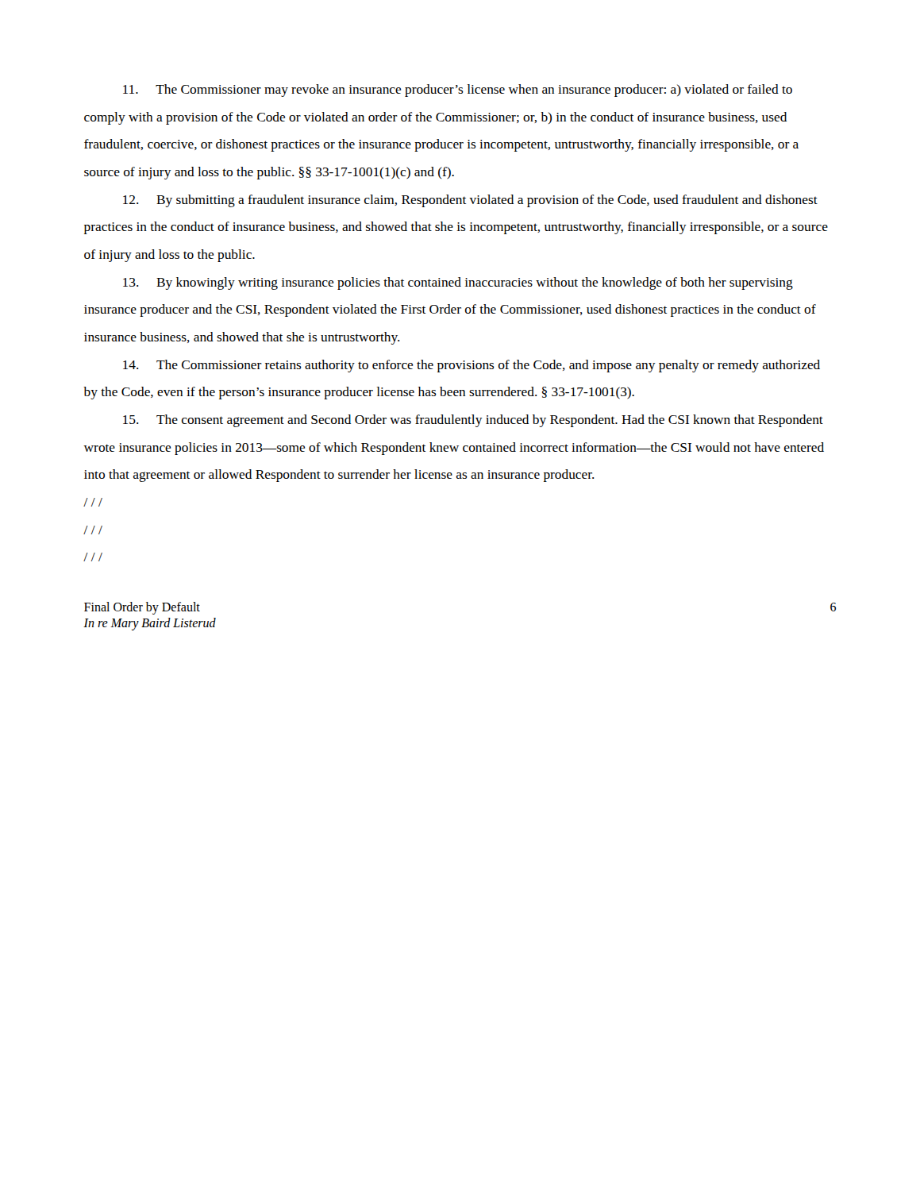11. The Commissioner may revoke an insurance producer’s license when an insurance producer: a) violated or failed to comply with a provision of the Code or violated an order of the Commissioner; or, b) in the conduct of insurance business, used fraudulent, coercive, or dishonest practices or the insurance producer is incompetent, untrustworthy, financially irresponsible, or a source of injury and loss to the public. §§ 33-17-1001(1)(c) and (f).
12. By submitting a fraudulent insurance claim, Respondent violated a provision of the Code, used fraudulent and dishonest practices in the conduct of insurance business, and showed that she is incompetent, untrustworthy, financially irresponsible, or a source of injury and loss to the public.
13. By knowingly writing insurance policies that contained inaccuracies without the knowledge of both her supervising insurance producer and the CSI, Respondent violated the First Order of the Commissioner, used dishonest practices in the conduct of insurance business, and showed that she is untrustworthy.
14. The Commissioner retains authority to enforce the provisions of the Code, and impose any penalty or remedy authorized by the Code, even if the person’s insurance producer license has been surrendered. § 33-17-1001(3).
15. The consent agreement and Second Order was fraudulently induced by Respondent. Had the CSI known that Respondent wrote insurance policies in 2013—some of which Respondent knew contained incorrect information—the CSI would not have entered into that agreement or allowed Respondent to surrender her license as an insurance producer.
/ / /
/ / /
/ / /
Final Order by Default In re Mary Baird Listerud 6